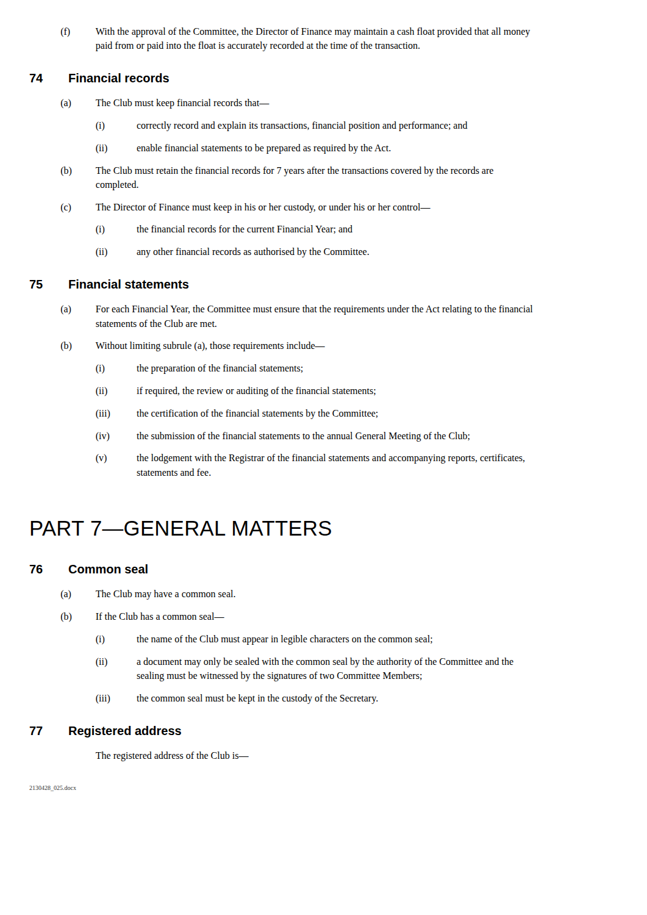(f) With the approval of the Committee, the Director of Finance may maintain a cash float provided that all money paid from or paid into the float is accurately recorded at the time of the transaction.
74 Financial records
(a) The Club must keep financial records that—
(i) correctly record and explain its transactions, financial position and performance; and
(ii) enable financial statements to be prepared as required by the Act.
(b) The Club must retain the financial records for 7 years after the transactions covered by the records are completed.
(c) The Director of Finance must keep in his or her custody, or under his or her control—
(i) the financial records for the current Financial Year; and
(ii) any other financial records as authorised by the Committee.
75 Financial statements
(a) For each Financial Year, the Committee must ensure that the requirements under the Act relating to the financial statements of the Club are met.
(b) Without limiting subrule (a), those requirements include—
(i) the preparation of the financial statements;
(ii) if required, the review or auditing of the financial statements;
(iii) the certification of the financial statements by the Committee;
(iv) the submission of the financial statements to the annual General Meeting of the Club;
(v) the lodgement with the Registrar of the financial statements and accompanying reports, certificates, statements and fee.
PART 7—GENERAL MATTERS
76 Common seal
(a) The Club may have a common seal.
(b) If the Club has a common seal—
(i) the name of the Club must appear in legible characters on the common seal;
(ii) a document may only be sealed with the common seal by the authority of the Committee and the sealing must be witnessed by the signatures of two Committee Members;
(iii) the common seal must be kept in the custody of the Secretary.
77 Registered address
The registered address of the Club is—
2130428_025.docx